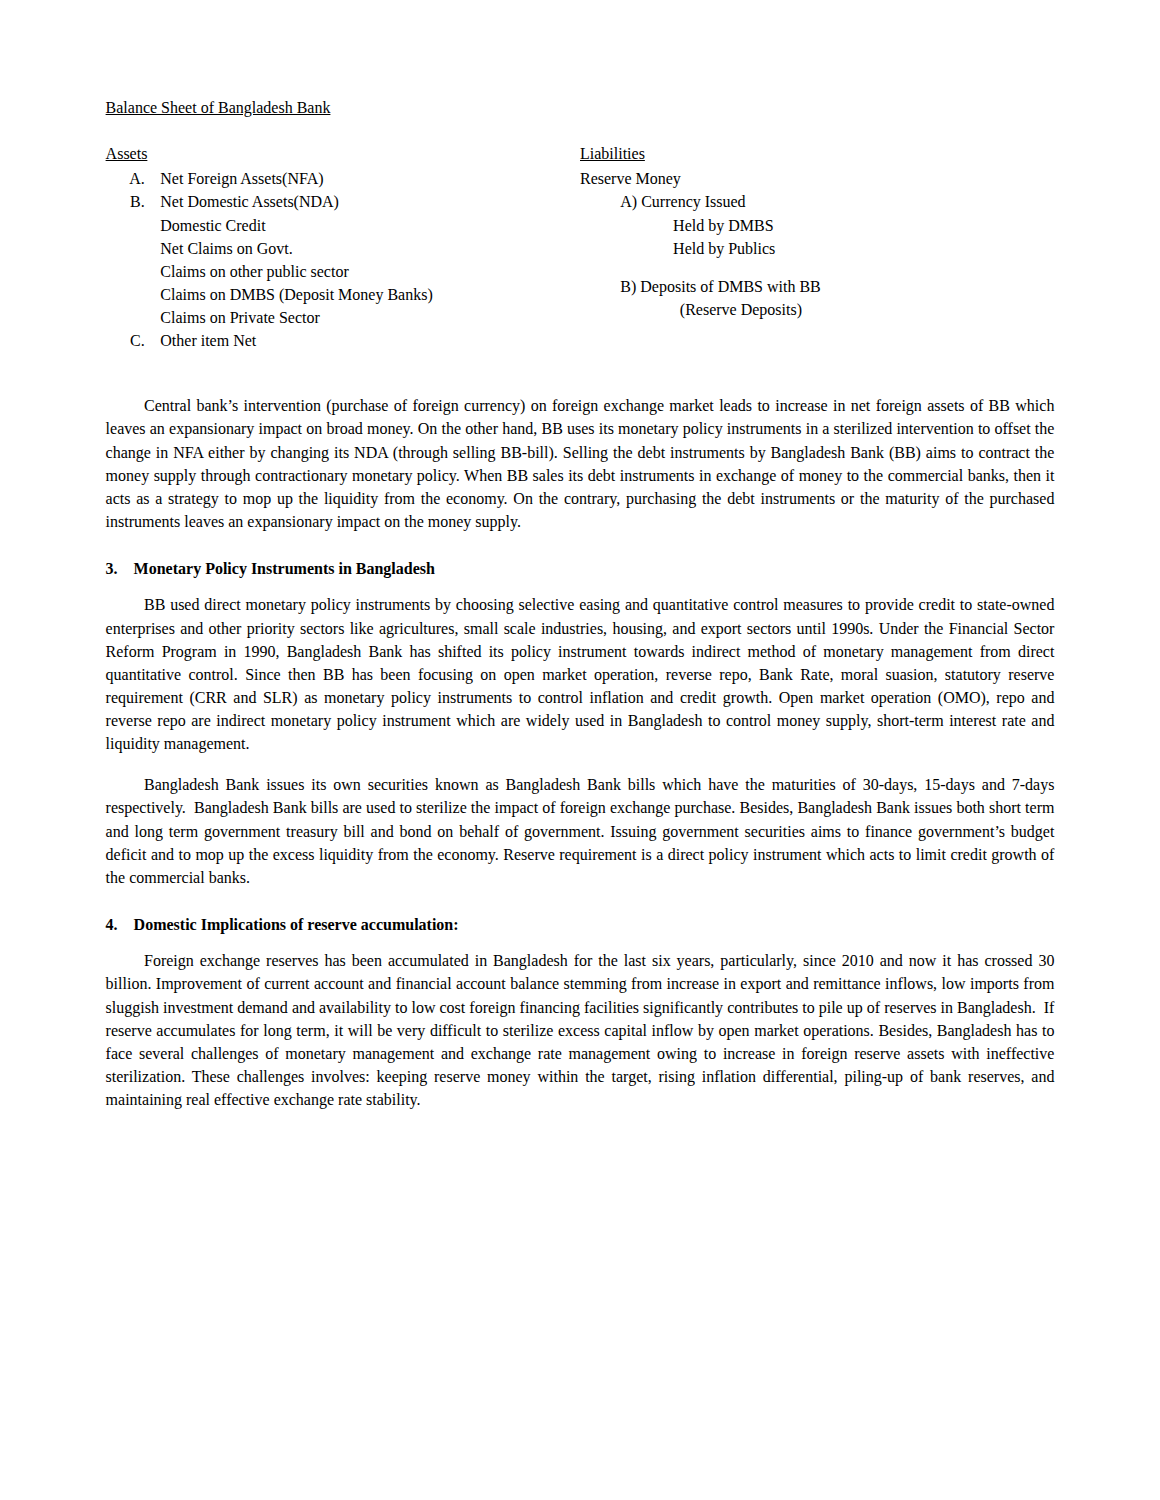Balance Sheet of Bangladesh Bank
| Assets Net Foreign Assets(NFA) Net Domestic Assets(NDA) Domestic Credit Net Claims on Govt. Claims on other public sector Claims on DMBS (Deposit Money Banks) Claims on Private Sector Other item Net | Liabilities Reserve Money A) Currency Issued Held by DMBS Held by Publics B) Deposits of DMBS with BB (Reserve Deposits) |
Central bank’s intervention (purchase of foreign currency) on foreign exchange market leads to increase in net foreign assets of BB which leaves an expansionary impact on broad money. On the other hand, BB uses its monetary policy instruments in a sterilized intervention to offset the change in NFA either by changing its NDA (through selling BB-bill). Selling the debt instruments by Bangladesh Bank (BB) aims to contract the money supply through contractionary monetary policy. When BB sales its debt instruments in exchange of money to the commercial banks, then it acts as a strategy to mop up the liquidity from the economy. On the contrary, purchasing the debt instruments or the maturity of the purchased instruments leaves an expansionary impact on the money supply.
3. Monetary Policy Instruments in Bangladesh
BB used direct monetary policy instruments by choosing selective easing and quantitative control measures to provide credit to state-owned enterprises and other priority sectors like agricultures, small scale industries, housing, and export sectors until 1990s. Under the Financial Sector Reform Program in 1990, Bangladesh Bank has shifted its policy instrument towards indirect method of monetary management from direct quantitative control. Since then BB has been focusing on open market operation, reverse repo, Bank Rate, moral suasion, statutory reserve requirement (CRR and SLR) as monetary policy instruments to control inflation and credit growth. Open market operation (OMO), repo and reverse repo are indirect monetary policy instrument which are widely used in Bangladesh to control money supply, short-term interest rate and liquidity management.
Bangladesh Bank issues its own securities known as Bangladesh Bank bills which have the maturities of 30-days, 15-days and 7-days respectively. Bangladesh Bank bills are used to sterilize the impact of foreign exchange purchase. Besides, Bangladesh Bank issues both short term and long term government treasury bill and bond on behalf of government. Issuing government securities aims to finance government’s budget deficit and to mop up the excess liquidity from the economy. Reserve requirement is a direct policy instrument which acts to limit credit growth of the commercial banks.
4. Domestic Implications of reserve accumulation:
Foreign exchange reserves has been accumulated in Bangladesh for the last six years, particularly, since 2010 and now it has crossed 30 billion. Improvement of current account and financial account balance stemming from increase in export and remittance inflows, low imports from sluggish investment demand and availability to low cost foreign financing facilities significantly contributes to pile up of reserves in Bangladesh. If reserve accumulates for long term, it will be very difficult to sterilize excess capital inflow by open market operations. Besides, Bangladesh has to face several challenges of monetary management and exchange rate management owing to increase in foreign reserve assets with ineffective sterilization. These challenges involves: keeping reserve money within the target, rising inflation differential, piling-up of bank reserves, and maintaining real effective exchange rate stability.